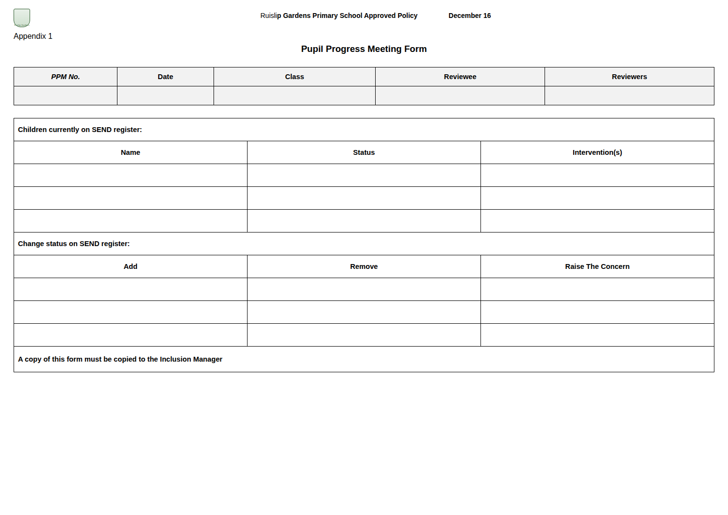Ruislip Gardens Primary School Approved Policy December 16
Appendix 1
Pupil Progress Meeting Form
| PPM No. | Date | Class | Reviewee | Reviewers |
| --- | --- | --- | --- | --- |
| Children currently on SEND register: |
| Name | Status | Intervention(s) |
| Change status on SEND register: |
| Add | Remove | Raise The Concern |
| A copy of this form must be copied to the Inclusion Manager |